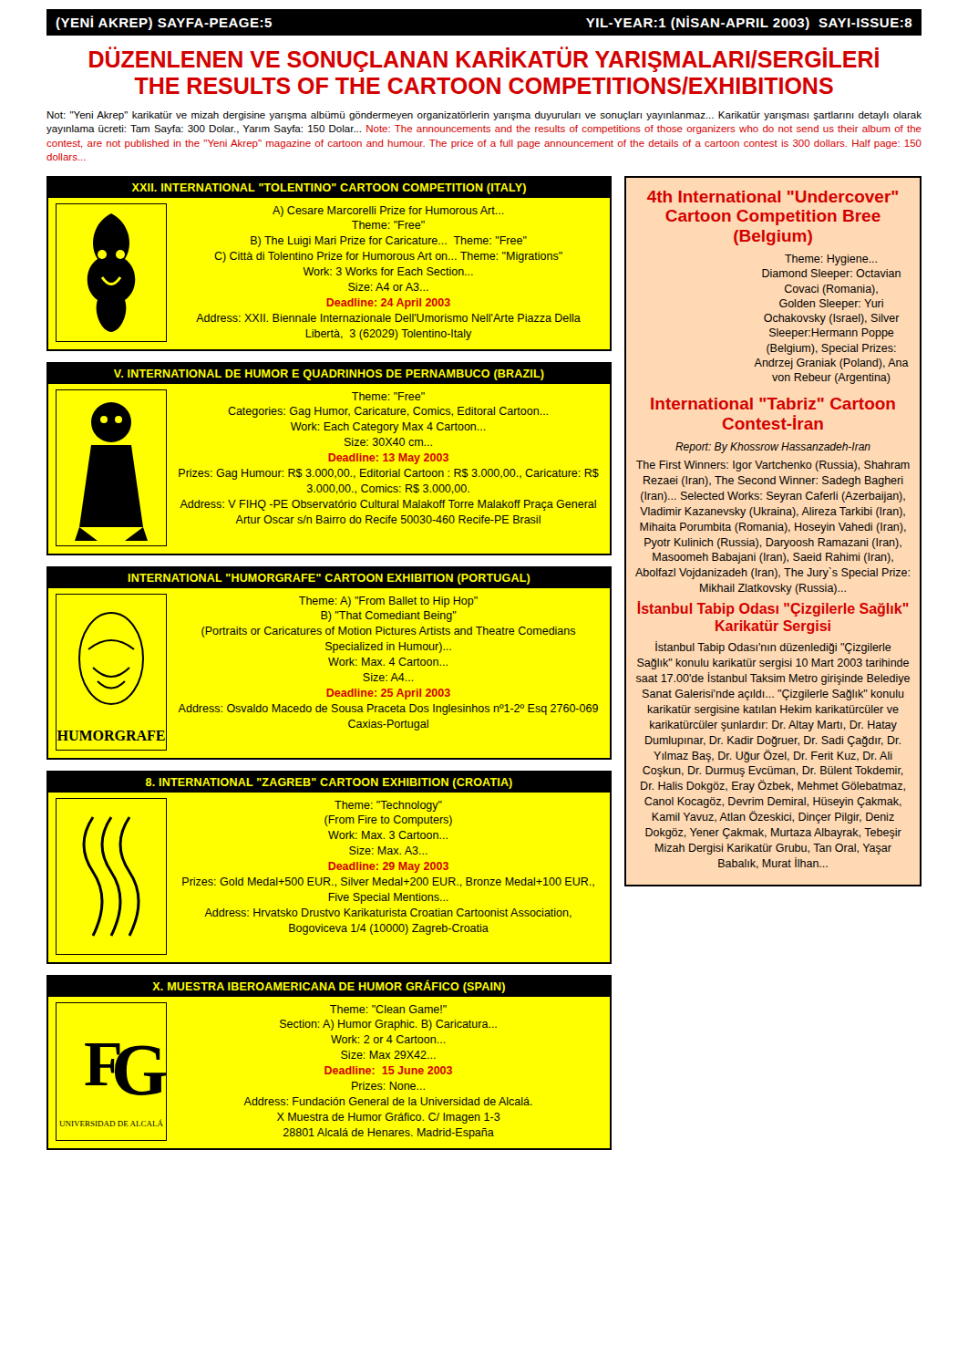(YENİ AKREP) SAYFA-PEAGE:5
YIL-YEAR:1 (NİSAN-APRIL 2003) SAYI-ISSUE:8
DÜZENLENEN VE SONUÇLANAN KARİKATÜR YARIŞMALARI/SERGİLERİ THE RESULTS OF THE CARTOON COMPETITIONS/EXHIBITIONS
Not: "Yeni Akrep" karikatür ve mizah dergisine yarışma albümü göndermeyen organizatörlerin yarışma duyuruları ve sonuçları yayınlanmaz... Karikatür yarışması şartlarını detaylı olarak yayınlama ücreti: Tam Sayfa: 300 Dolar., Yarım Sayfa: 150 Dolar... Note: The announcements and the results of competitions of those organizers who do not send us their album of the contest, are not published in the "Yeni Akrep" magazine of cartoon and humour. The price of a full page announcement of the details of a cartoon contest is 300 dollars. Half page: 150 dollars...
XXII. INTERNATIONAL "TOLENTINO" CARTOON COMPETITION (ITALY)
A) Cesare Marcorelli Prize for Humorous Art...
Theme: "Free"
B) The Luigi Mari Prize for Caricature... Theme: "Free"
C) Città di Tolentino Prize for Humorous Art on... Theme: "Migrations"
Work: 3 Works for Each Section...
Size: A4 or A3...
Deadline: 24 April 2003
Address: XXII. Biennale Internazionale Dell'Umorismo Nell'Arte Piazza Della Libertà, 3 (62029) Tolentino-Italy
V. INTERNATIONAL DE HUMOR E QUADRINHOS DE PERNAMBUCO (BRAZIL)
Theme: "Free"
Categories: Gag Humor, Caricature, Comics, Editoral Cartoon...
Work: Each Category Max 4 Cartoon...
Size: 30X40 cm...
Deadline: 13 May 2003
Prizes: Gag Humour: R$ 3.000,00., Editorial Cartoon : R$ 3.000,00., Caricature: R$ 3.000,00., Comics: R$ 3.000,00.
Address: V FIHQ -PE Observatório Cultural Malakoff Torre Malakoff Praça General Artur Oscar s/n Bairro do Recife 50030-460 Recife-PE Brasil
INTERNATIONAL "HUMORGRAFE" CARTOON EXHIBITION (PORTUGAL)
Theme: A) "From Ballet to Hip Hop"
B) "That Comediant Being"
(Portraits or Caricatures of Motion Pictures Artists and Theatre Comedians Specialized in Humour)...
Work: Max. 4 Cartoon...
Size: A4...
Deadline: 25 April 2003
Address: Osvaldo Macedo de Sousa Praceta Dos Inglesinhos nº1-2º Esq 2760-069 Caxias-Portugal
8. INTERNATIONAL "ZAGREB" CARTOON EXHIBITION (CROATIA)
Theme: "Technology"
(From Fire to Computers)
Work: Max. 3 Cartoon...
Size: Max. A3...
Deadline: 29 May 2003
Prizes: Gold Medal+500 EUR., Silver Medal+200 EUR., Bronze Medal+100 EUR., Five Special Mentions...
Address: Hrvatsko Drustvo Karikaturista Croatian Cartoonist Association, Bogoviceva 1/4 (10000) Zagreb-Croatia
X. MUESTRA IBEROAMERICANA DE HUMOR GRÁFICO (SPAIN)
Theme: "Clean Game!"
Section: A) Humor Graphic. B) Caricatura...
Work: 2 or 4 Cartoon...
Size: Max 29X42...
Deadline: 15 June 2003
Prizes: None...
Address: Fundación General de la Universidad de Alcalá.
X Muestra de Humor Gráfico. C/ Imagen 1-3
28801 Alcalá de Henares. Madrid-España
4th International "Undercover" Cartoon Competition Bree (Belgium)
Theme: Hygiene...
Diamond Sleeper: Octavian Covaci (Romania),
Golden Sleeper: Yuri Ochakovsky (Israel), Silver Sleeper:Hermann Poppe (Belgium), Special Prizes: Andrzej Graniak (Poland), Ana von Rebeur (Argentina)
International "Tabriz" Cartoon Contest-İran
Report: By Khossrow Hassanzadeh-Iran
The First Winners: Igor Vartchenko (Russia), Shahram Rezaei (Iran), The Second Winner: Sadegh Bagheri (Iran)... Selected Works: Seyran Caferli (Azerbaijan), Vladimir Kazanevsky (Ukraina), Alireza Tarkibi (Iran), Mihaita Porumbita (Romania), Hoseyin Vahedi (Iran), Pyotr Kulinich (Russia), Daryoosh Ramazani (Iran), Masoomeh Babajani (Iran), Saeid Rahimi (Iran), Abolfazl Vojdanizadeh (Iran), The Jury`s Special Prize: Mikhail Zlatkovsky (Russia)...
İstanbul Tabip Odası "Çizgilerle Sağlık" Karikatür Sergisi
İstanbul Tabip Odası'nın düzenlediği "Çizgilerle Sağlık" konulu karikatür sergisi 10 Mart 2003 tarihinde saat 17.00'de İstanbul Taksim Metro girişinde Belediye Sanat Galerisi'nde açıldı... "Çizgilerle Sağlık" konulu karikatür sergisine katılan Hekim karikatürcüler ve karikatürcüler şunlardır: Dr. Altay Martı, Dr. Hatay Dumlupınar, Dr. Kadir Doğruer, Dr. Sadi Çağdır, Dr. Yılmaz Baş, Dr. Uğur Özel, Dr. Ferit Kuz, Dr. Ali Coşkun, Dr. Durmuş Evcüman, Dr. Bülent Tokdemir, Dr. Halis Dokgöz, Eray Özbek, Mehmet Gölebatmaz, Canol Kocagöz, Devrim Demiral, Hüseyin Çakmak, Kamil Yavuz, Atlan Özeskici, Dinçer Pilgir, Deniz Dokgöz, Yener Çakmak, Murtaza Albayrak, Tebeşir Mizah Dergisi Karikatür Grubu, Tan Oral, Yaşar Babalık, Murat İlhan...